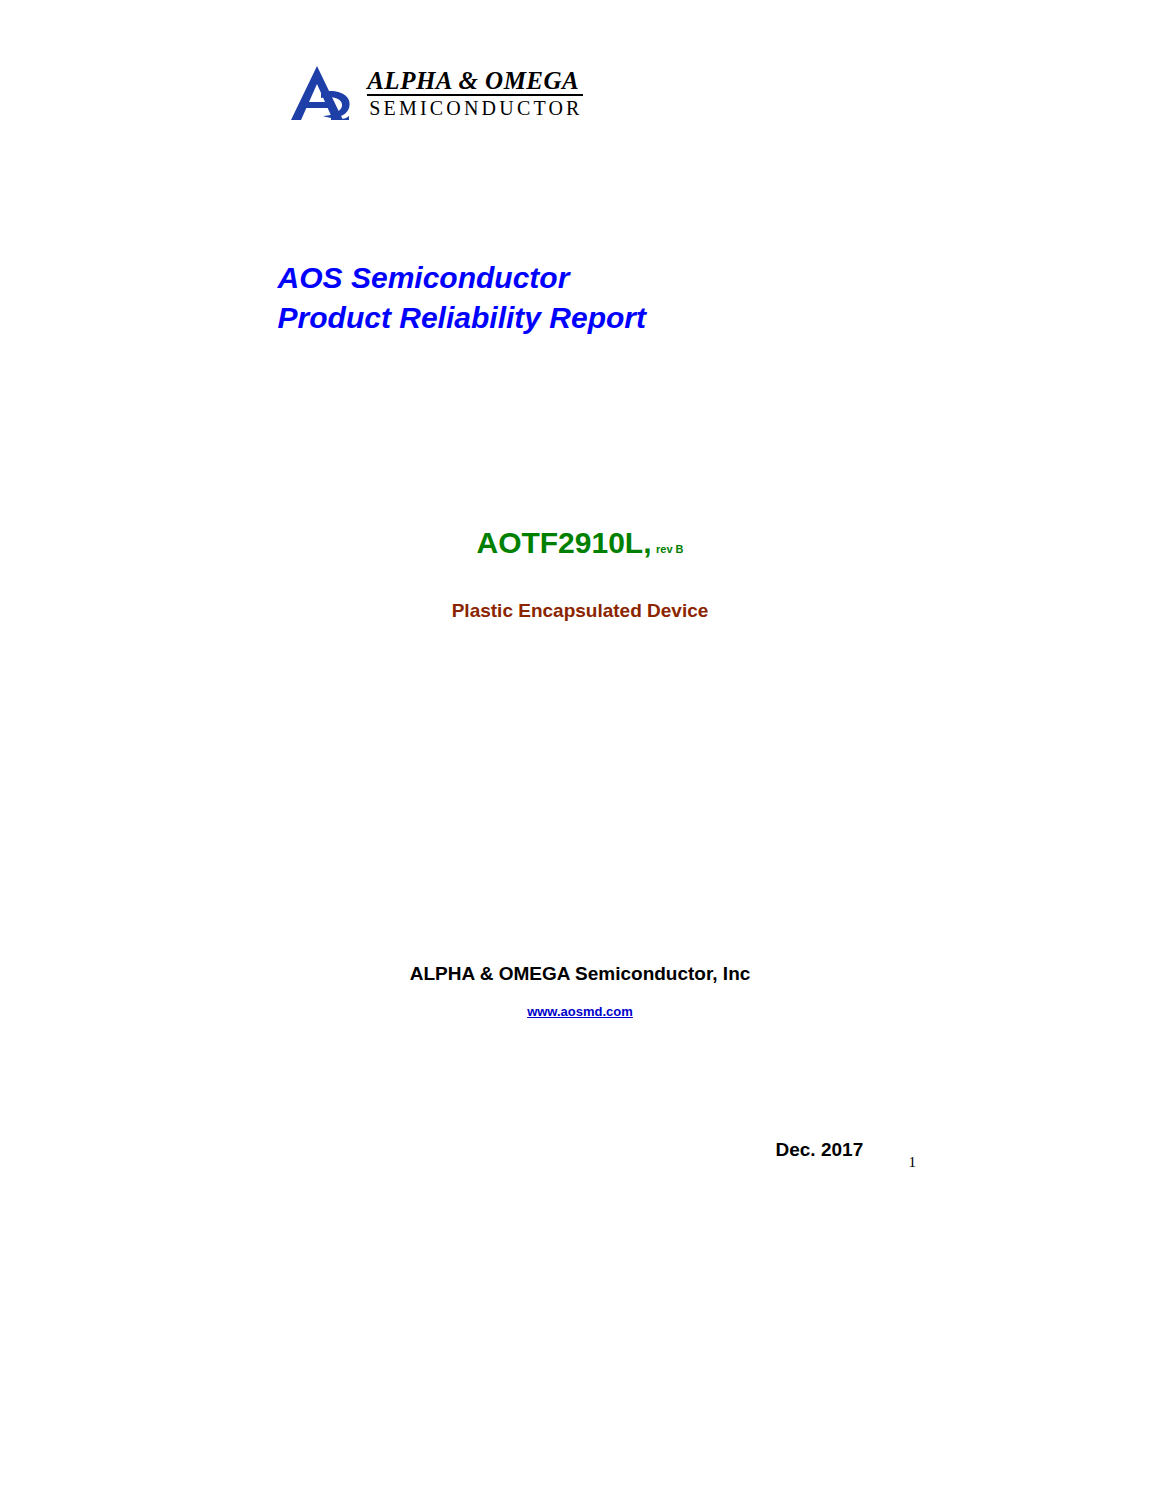| | ALPHA & OMEGA SEMICONDUCTOR |
AOS Semiconductor
Product Reliability Report
AOTF2910L, rev B
Plastic Encapsulated Device
ALPHA & OMEGA Semiconductor, Inc
www.aosmd.com
Dec. 2017
1